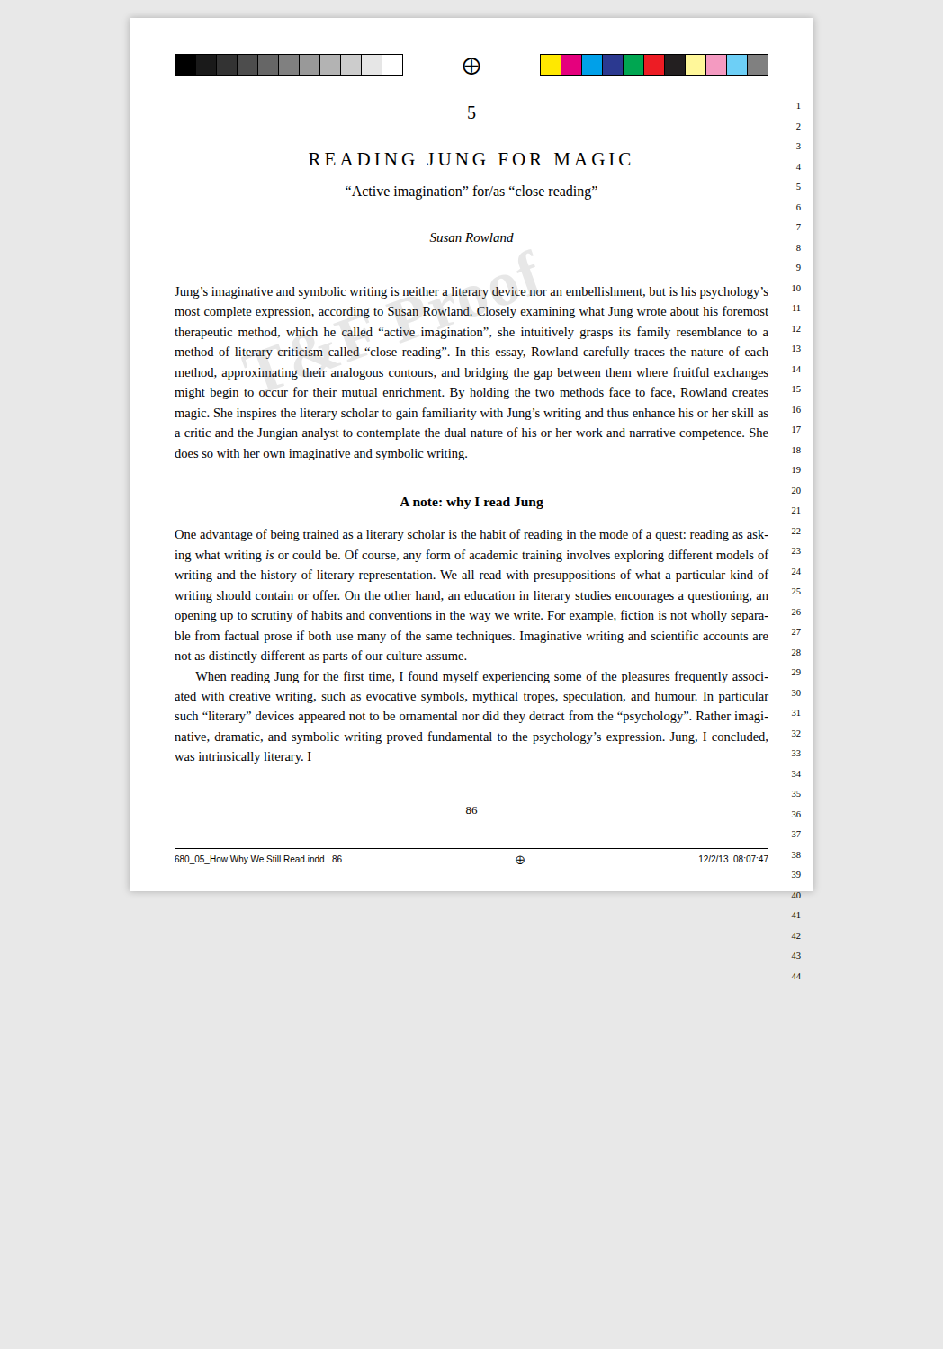⨁
T&F Proof
1
2
3
4
5
6
7
8
9
10
11
12
13
14
15
16
17
18
19
20
21
22
23
24
25
26
27
28
29
30
31
32
33
34
35
36
37
38
39
40
41
42
43
44
5
READING JUNG FOR MAGIC
“Active imagination” for/as “close reading”
Susan Rowland
Jung’s imaginative and symbolic writing is neither a literary device nor an embellishment, but is his psychology’s most complete expression, according to Susan Rowland. Closely examining what Jung wrote about his foremost therapeutic method, which he called “active imagination”, she intuitively grasps its family resemblance to a method of literary criticism called “close reading”. In this essay, Rowland carefully traces the nature of each method, approximating their analogous contours, and bridging the gap between them where fruitful exchanges might begin to occur for their mutual enrichment. By holding the two methods face to face, Rowland creates magic. She inspires the literary scholar to gain familiarity with Jung’s writing and thus enhance his or her skill as a critic and the Jungian analyst to contemplate the dual nature of his or her work and narrative competence. She does so with her own imaginative and symbolic writing.
A note: why I read Jung
One advantage of being trained as a literary scholar is the habit of reading in the mode of a quest: reading as asking what writing is or could be. Of course, any form of academic training involves exploring different models of writing and the history of literary representation. We all read with presuppositions of what a particular kind of writing should contain or offer. On the other hand, an education in literary studies encourages a questioning, an opening up to scrutiny of habits and conventions in the way we write. For example, fiction is not wholly separable from factual prose if both use many of the same techniques. Imaginative writing and scientific accounts are not as distinctly different as parts of our culture assume.
When reading Jung for the first time, I found myself experiencing some of the pleasures frequently associated with creative writing, such as evocative symbols, mythical tropes, speculation, and humour. In particular such “literary” devices appeared not to be ornamental nor did they detract from the “psychology”. Rather imaginative, dramatic, and symbolic writing proved fundamental to the psychology’s expression. Jung, I concluded, was intrinsically literary. I
86
680_05_How Why We Still Read.indd 86 ⨁ 12/2/13 08:07:47